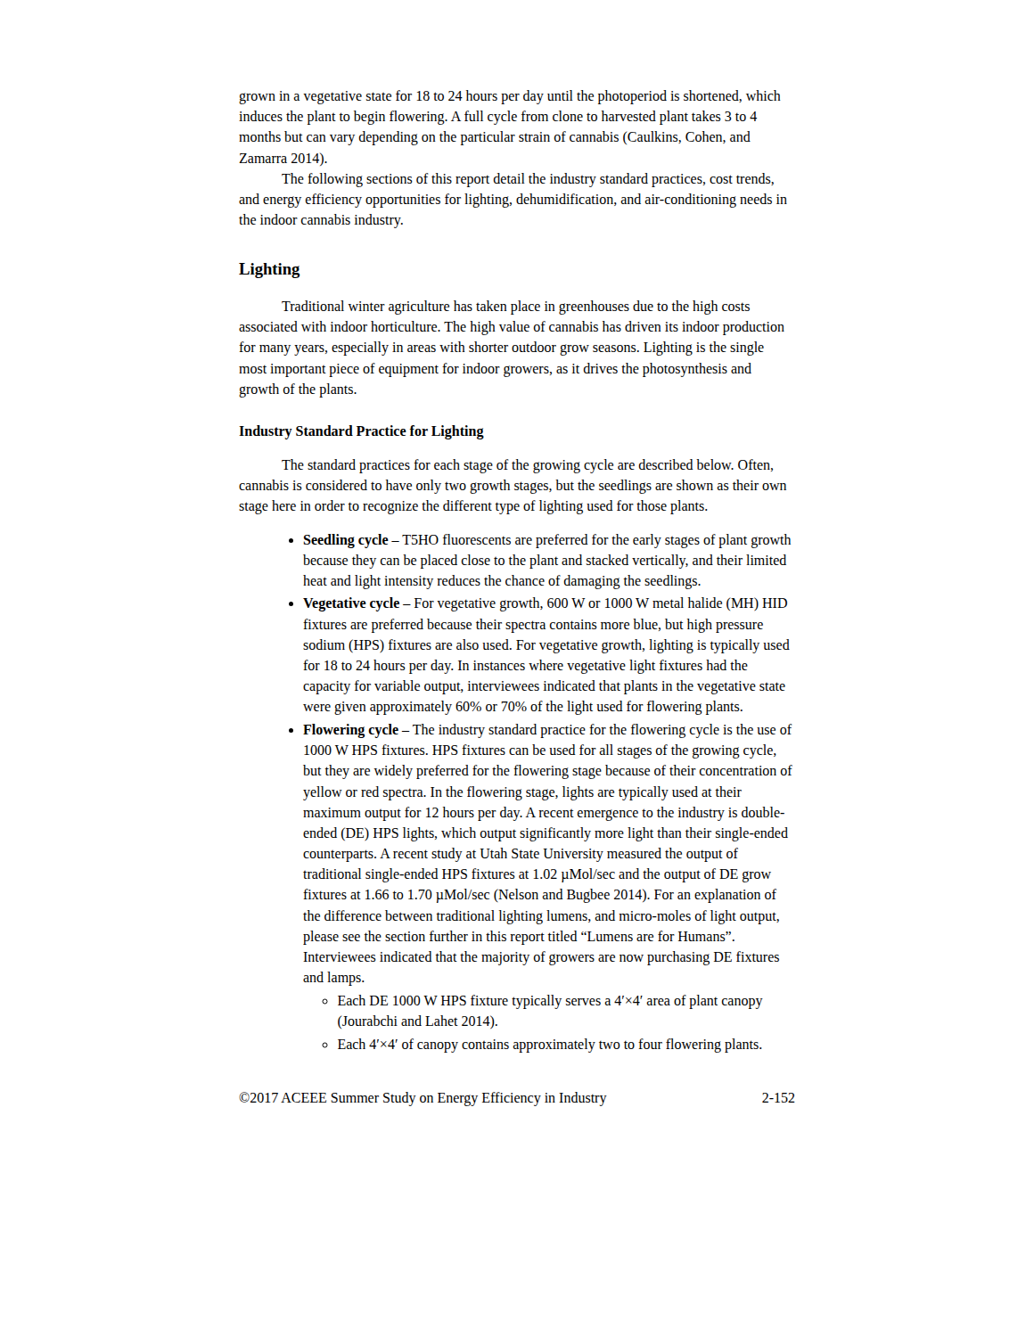grown in a vegetative state for 18 to 24 hours per day until the photoperiod is shortened, which induces the plant to begin flowering. A full cycle from clone to harvested plant takes 3 to 4 months but can vary depending on the particular strain of cannabis (Caulkins, Cohen, and Zamarra 2014).
The following sections of this report detail the industry standard practices, cost trends, and energy efficiency opportunities for lighting, dehumidification, and air-conditioning needs in the indoor cannabis industry.
Lighting
Traditional winter agriculture has taken place in greenhouses due to the high costs associated with indoor horticulture. The high value of cannabis has driven its indoor production for many years, especially in areas with shorter outdoor grow seasons. Lighting is the single most important piece of equipment for indoor growers, as it drives the photosynthesis and growth of the plants.
Industry Standard Practice for Lighting
The standard practices for each stage of the growing cycle are described below. Often, cannabis is considered to have only two growth stages, but the seedlings are shown as their own stage here in order to recognize the different type of lighting used for those plants.
Seedling cycle – T5HO fluorescents are preferred for the early stages of plant growth because they can be placed close to the plant and stacked vertically, and their limited heat and light intensity reduces the chance of damaging the seedlings.
Vegetative cycle – For vegetative growth, 600 W or 1000 W metal halide (MH) HID fixtures are preferred because their spectra contains more blue, but high pressure sodium (HPS) fixtures are also used. For vegetative growth, lighting is typically used for 18 to 24 hours per day. In instances where vegetative light fixtures had the capacity for variable output, interviewees indicated that plants in the vegetative state were given approximately 60% or 70% of the light used for flowering plants.
Flowering cycle – The industry standard practice for the flowering cycle is the use of 1000 W HPS fixtures. HPS fixtures can be used for all stages of the growing cycle, but they are widely preferred for the flowering stage because of their concentration of yellow or red spectra. In the flowering stage, lights are typically used at their maximum output for 12 hours per day. A recent emergence to the industry is double-ended (DE) HPS lights, which output significantly more light than their single-ended counterparts. A recent study at Utah State University measured the output of traditional single-ended HPS fixtures at 1.02 µMol/sec and the output of DE grow fixtures at 1.66 to 1.70 µMol/sec (Nelson and Bugbee 2014). For an explanation of the difference between traditional lighting lumens, and micro-moles of light output, please see the section further in this report titled “Lumens are for Humans”. Interviewees indicated that the majority of growers are now purchasing DE fixtures and lamps.
Each DE 1000 W HPS fixture typically serves a 4′×4′ area of plant canopy (Jourabchi and Lahet 2014).
Each 4′×4′ of canopy contains approximately two to four flowering plants.
©2017 ACEEE Summer Study on Energy Efficiency in Industry 2-152